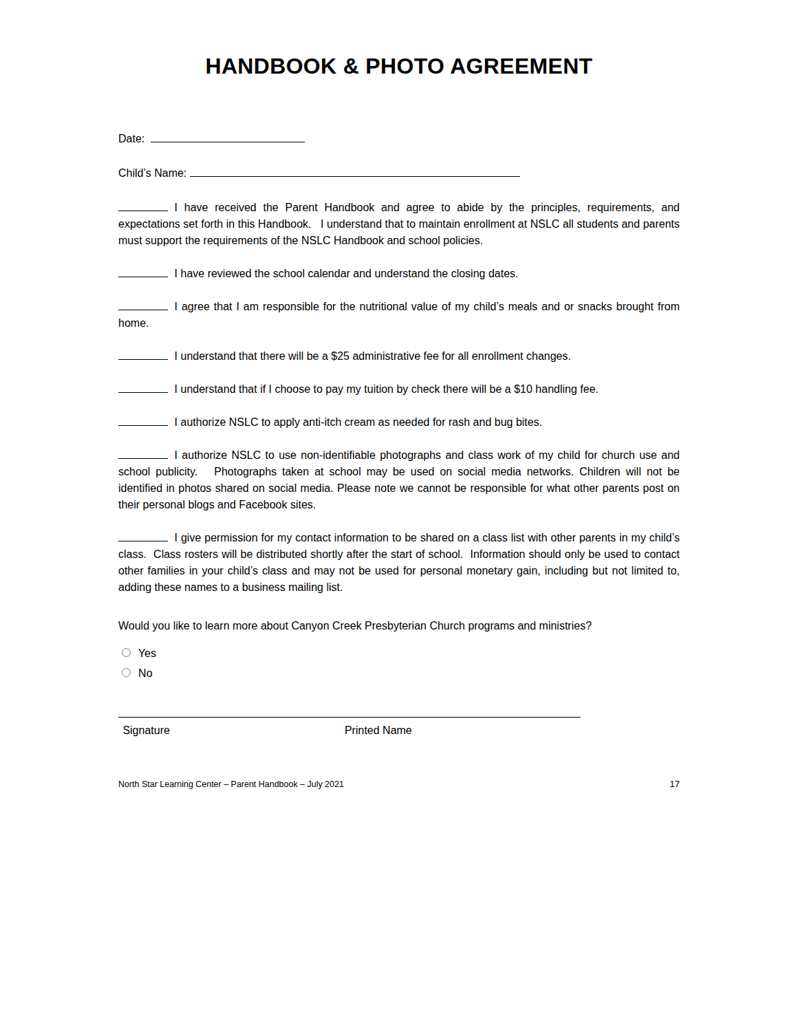HANDBOOK & PHOTO AGREEMENT
Date:
Child’s Name:
I have received the Parent Handbook and agree to abide by the principles, requirements, and expectations set forth in this Handbook. I understand that to maintain enrollment at NSLC all students and parents must support the requirements of the NSLC Handbook and school policies.
I have reviewed the school calendar and understand the closing dates.
I agree that I am responsible for the nutritional value of my child’s meals and or snacks brought from home.
I understand that there will be a $25 administrative fee for all enrollment changes.
I understand that if I choose to pay my tuition by check there will be a $10 handling fee.
I authorize NSLC to apply anti-itch cream as needed for rash and bug bites.
I authorize NSLC to use non-identifiable photographs and class work of my child for church use and school publicity. Photographs taken at school may be used on social media networks. Children will not be identified in photos shared on social media. Please note we cannot be responsible for what other parents post on their personal blogs and Facebook sites.
I give permission for my contact information to be shared on a class list with other parents in my child’s class. Class rosters will be distributed shortly after the start of school. Information should only be used to contact other families in your child’s class and may not be used for personal monetary gain, including but not limited to, adding these names to a business mailing list.
Would you like to learn more about Canyon Creek Presbyterian Church programs and ministries?
Yes No
Signature Printed Name
North Star Learning Center – Parent Handbook – July 2021 17